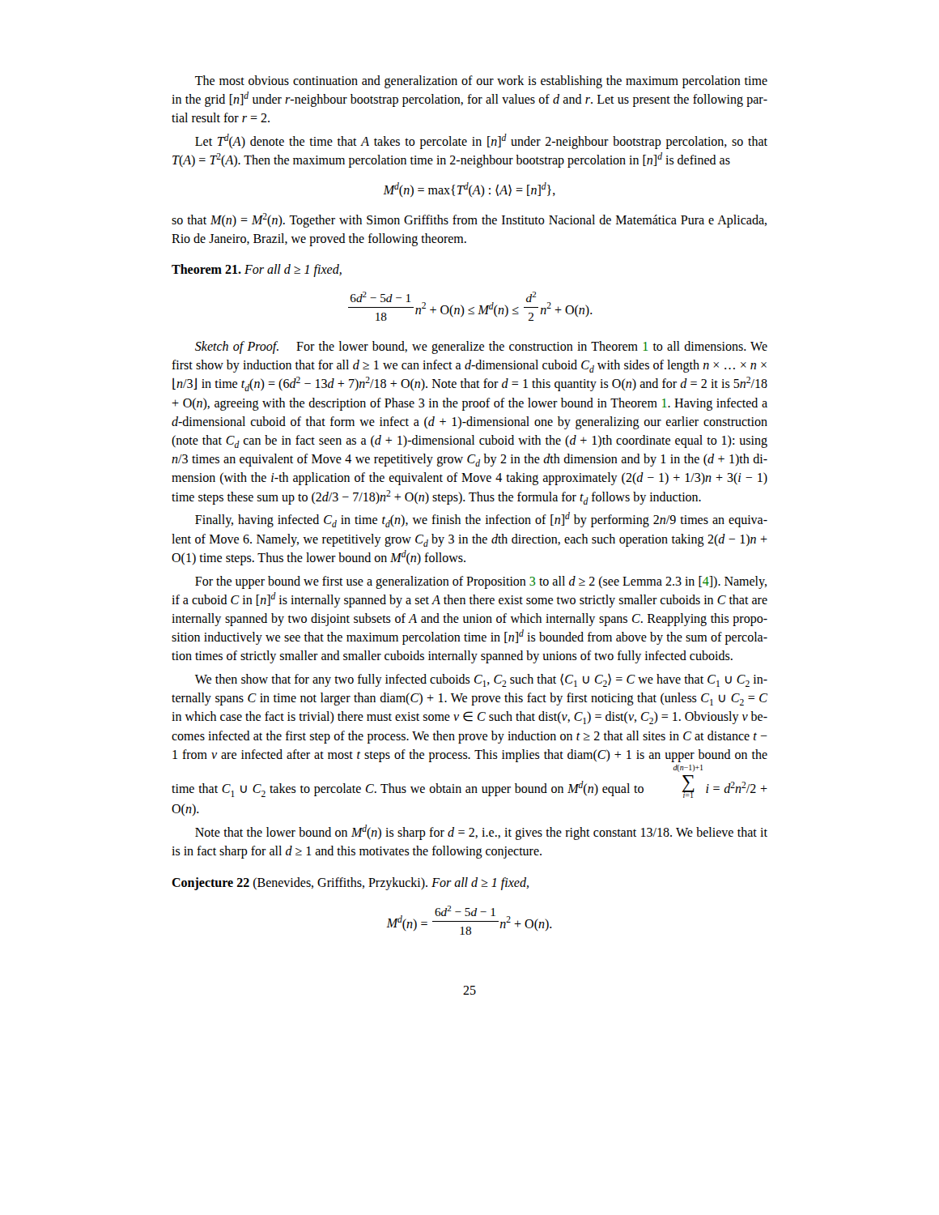The most obvious continuation and generalization of our work is establishing the maximum percolation time in the grid [n]d under r-neighbour bootstrap percolation, for all values of d and r. Let us present the following partial result for r = 2.
Let Td(A) denote the time that A takes to percolate in [n]d under 2-neighbour bootstrap percolation, so that T(A) = T2(A). Then the maximum percolation time in 2-neighbour bootstrap percolation in [n]d is defined as
Md(n) = max{Td(A) : ⟨A⟩ = [n]d},
so that M(n) = M2(n). Together with Simon Griffiths from the Instituto Nacional de Matemática Pura e Aplicada, Rio de Janeiro, Brazil, we proved the following theorem.
Theorem 21. For all d ≥ 1 fixed,
6d2 − 5d − 118 n2 + O(n) ≤ Md(n) ≤ d22 n2 + O(n).
Sketch of Proof. For the lower bound, we generalize the construction in Theorem 1 to all dimensions. We first show by induction that for all d ≥ 1 we can infect a d-dimensional cuboid Cd with sides of length n × … × n × ⌊n/3⌋ in time td(n) = (6d2 − 13d + 7)n2/18 + O(n). Note that for d = 1 this quantity is O(n) and for d = 2 it is 5n2/18 + O(n), agreeing with the description of Phase 3 in the proof of the lower bound in Theorem 1. Having infected a d-dimensional cuboid of that form we infect a (d + 1)-dimensional one by generalizing our earlier construction (note that Cd can be in fact seen as a (d + 1)-dimensional cuboid with the (d + 1)th coordinate equal to 1): using n/3 times an equivalent of Move 4 we repetitively grow Cd by 2 in the dth dimension and by 1 in the (d + 1)th dimension (with the i-th application of the equivalent of Move 4 taking approximately (2(d − 1) + 1/3)n + 3(i − 1) time steps these sum up to (2d/3 − 7/18)n2 + O(n) steps). Thus the formula for td follows by induction.
Finally, having infected Cd in time td(n), we finish the infection of [n]d by performing 2n/9 times an equivalent of Move 6. Namely, we repetitively grow Cd by 3 in the dth direction, each such operation taking 2(d − 1)n + O(1) time steps. Thus the lower bound on Md(n) follows.
For the upper bound we first use a generalization of Proposition 3 to all d ≥ 2 (see Lemma 2.3 in [4]). Namely, if a cuboid C in [n]d is internally spanned by a set A then there exist some two strictly smaller cuboids in C that are internally spanned by two disjoint subsets of A and the union of which internally spans C. Reapplying this proposition inductively we see that the maximum percolation time in [n]d is bounded from above by the sum of percolation times of strictly smaller and smaller cuboids internally spanned by unions of two fully infected cuboids.
We then show that for any two fully infected cuboids C1, C2 such that ⟨C1 ∪ C2⟩ = C we have that C1 ∪ C2 internally spans C in time not larger than diam(C) + 1. We prove this fact by first noticing that (unless C1 ∪ C2 = C in which case the fact is trivial) there must exist some v ∈ C such that dist(v, C1) = dist(v, C2) = 1. Obviously v becomes infected at the first step of the process. We then prove by induction on t ≥ 2 that all sites in C at distance t − 1 from v are infected after at most t steps of the process. This implies that diam(C) + 1 is an upper bound on the time that C1 ∪ C2 takes to percolate C. Thus we obtain an upper bound on Md(n) equal to d(n−1)+1∑i=1 i = d2n2/2 + O(n).
Note that the lower bound on Md(n) is sharp for d = 2, i.e., it gives the right constant 13/18. We believe that it is in fact sharp for all d ≥ 1 and this motivates the following conjecture.
Conjecture 22 (Benevides, Griffiths, Przykucki). For all d ≥ 1 fixed,
Md(n) = 6d2 − 5d − 118 n2 + O(n).
25